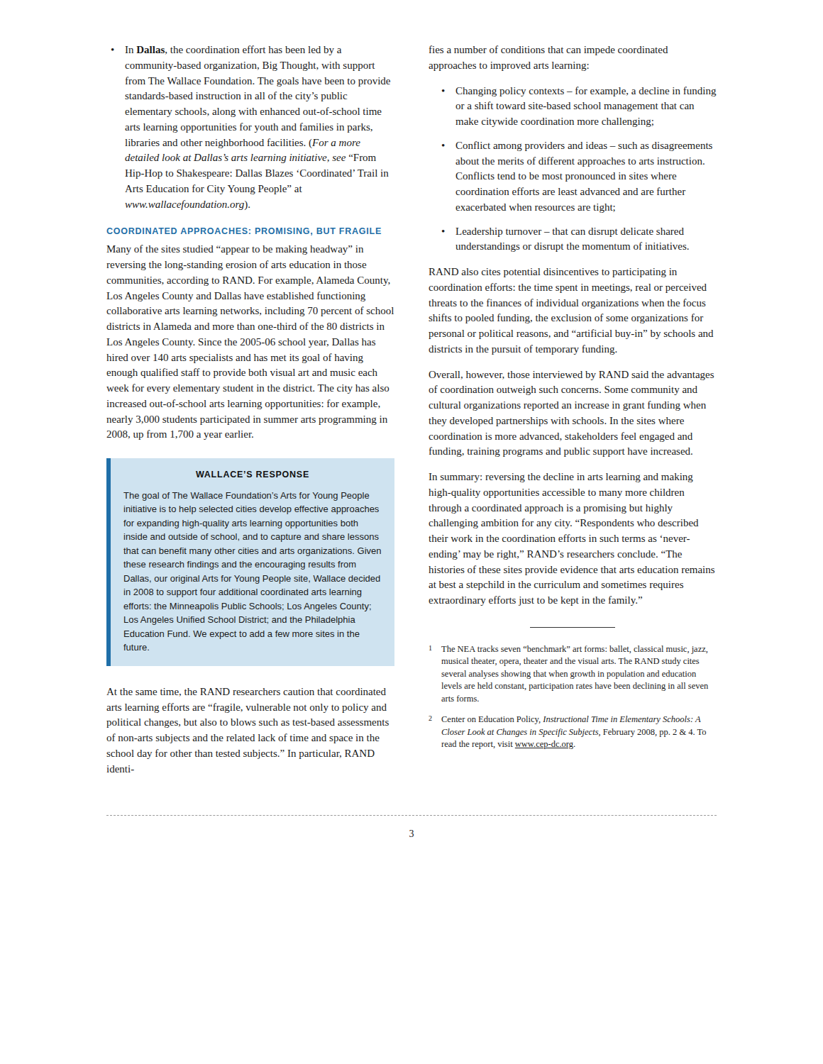In Dallas, the coordination effort has been led by a community-based organization, Big Thought, with support from The Wallace Foundation. The goals have been to provide standards-based instruction in all of the city’s public elementary schools, along with enhanced out-of-school time arts learning opportunities for youth and families in parks, libraries and other neighborhood facilities. (For a more detailed look at Dallas’s arts learning initiative, see “From Hip-Hop to Shakespeare: Dallas Blazes ‘Coordinated’ Trail in Arts Education for City Young People” at www.wallacefoundation.org).
Coordinated Approaches: Promising, but Fragile
Many of the sites studied “appear to be making headway” in reversing the long-standing erosion of arts education in those communities, according to RAND. For example, Alameda County, Los Angeles County and Dallas have established functioning collaborative arts learning networks, including 70 percent of school districts in Alameda and more than one-third of the 80 districts in Los Angeles County. Since the 2005-06 school year, Dallas has hired over 140 arts specialists and has met its goal of having enough qualified staff to provide both visual art and music each week for every elementary student in the district. The city has also increased out-of-school arts learning opportunities: for example, nearly 3,000 students participated in summer arts programming in 2008, up from 1,700 a year earlier.
Wallace’s Response
The goal of The Wallace Foundation’s Arts for Young People initiative is to help selected cities develop effective approaches for expanding high-quality arts learning opportunities both inside and outside of school, and to capture and share lessons that can benefit many other cities and arts organizations. Given these research findings and the encouraging results from Dallas, our original Arts for Young People site, Wallace decided in 2008 to support four additional coordinated arts learning efforts: the Minneapolis Public Schools; Los Angeles County; Los Angeles Unified School District; and the Philadelphia Education Fund. We expect to add a few more sites in the future.
At the same time, the RAND researchers caution that coordinated arts learning efforts are “fragile, vulnerable not only to policy and political changes, but also to blows such as test-based assessments of non-arts subjects and the related lack of time and space in the school day for other than tested subjects.” In particular, RAND identi-
fies a number of conditions that can impede coordinated approaches to improved arts learning:
Changing policy contexts – for example, a decline in funding or a shift toward site-based school management that can make citywide coordination more challenging;
Conflict among providers and ideas – such as disagreements about the merits of different approaches to arts instruction. Conflicts tend to be most pronounced in sites where coordination efforts are least advanced and are further exacerbated when resources are tight;
Leadership turnover – that can disrupt delicate shared understandings or disrupt the momentum of initiatives.
RAND also cites potential disincentives to participating in coordination efforts: the time spent in meetings, real or perceived threats to the finances of individual organizations when the focus shifts to pooled funding, the exclusion of some organizations for personal or political reasons, and “artificial buy-in” by schools and districts in the pursuit of temporary funding.
Overall, however, those interviewed by RAND said the advantages of coordination outweigh such concerns. Some community and cultural organizations reported an increase in grant funding when they developed partnerships with schools. In the sites where coordination is more advanced, stakeholders feel engaged and funding, training programs and public support have increased.
In summary: reversing the decline in arts learning and making high-quality opportunities accessible to many more children through a coordinated approach is a promising but highly challenging ambition for any city. “Respondents who described their work in the coordination efforts in such terms as ‘never-ending’ may be right,” RAND’s researchers conclude. “The histories of these sites provide evidence that arts education remains at best a stepchild in the curriculum and sometimes requires extraordinary efforts just to be kept in the family.”
1The NEA tracks seven “benchmark” art forms: ballet, classical music, jazz, musical theater, opera, theater and the visual arts. The RAND study cites several analyses showing that when growth in population and education levels are held constant, participation rates have been declining in all seven arts forms.
2Center on Education Policy, Instructional Time in Elementary Schools: A Closer Look at Changes in Specific Subjects, February 2008, pp. 2 & 4. To read the report, visit www.cep-dc.org.
3